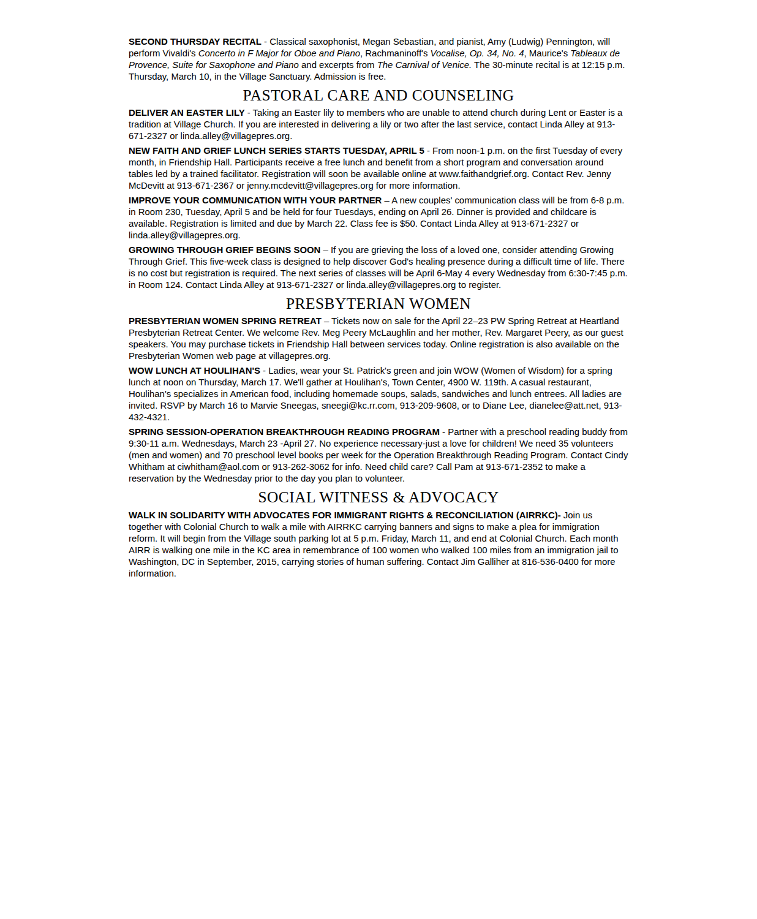SECOND THURSDAY RECITAL - Classical saxophonist, Megan Sebastian, and pianist, Amy (Ludwig) Pennington, will perform Vivaldi's Concerto in F Major for Oboe and Piano, Rachmaninoff's Vocalise, Op. 34, No. 4, Maurice's Tableaux de Provence, Suite for Saxophone and Piano and excerpts from The Carnival of Venice. The 30-minute recital is at 12:15 p.m. Thursday, March 10, in the Village Sanctuary. Admission is free.
PASTORAL CARE AND COUNSELING
DELIVER AN EASTER LILY - Taking an Easter lily to members who are unable to attend church during Lent or Easter is a tradition at Village Church. If you are interested in delivering a lily or two after the last service, contact Linda Alley at 913-671-2327 or linda.alley@villagepres.org.
NEW FAITH AND GRIEF LUNCH SERIES STARTS TUESDAY, APRIL 5 - From noon-1 p.m. on the first Tuesday of every month, in Friendship Hall. Participants receive a free lunch and benefit from a short program and conversation around tables led by a trained facilitator. Registration will soon be available online at www.faithandgrief.org. Contact Rev. Jenny McDevitt at 913-671-2367 or jenny.mcdevitt@villagepres.org for more information.
IMPROVE YOUR COMMUNICATION WITH YOUR PARTNER – A new couples' communication class will be from 6-8 p.m. in Room 230, Tuesday, April 5 and be held for four Tuesdays, ending on April 26. Dinner is provided and childcare is available. Registration is limited and due by March 22. Class fee is $50. Contact Linda Alley at 913-671-2327 or linda.alley@villagepres.org.
GROWING THROUGH GRIEF BEGINS SOON – If you are grieving the loss of a loved one, consider attending Growing Through Grief. This five-week class is designed to help discover God's healing presence during a difficult time of life. There is no cost but registration is required. The next series of classes will be April 6-May 4 every Wednesday from 6:30-7:45 p.m. in Room 124. Contact Linda Alley at 913-671-2327 or linda.alley@villagepres.org to register.
PRESBYTERIAN WOMEN
PRESBYTERIAN WOMEN SPRING RETREAT – Tickets now on sale for the April 22–23 PW Spring Retreat at Heartland Presbyterian Retreat Center. We welcome Rev. Meg Peery McLaughlin and her mother, Rev. Margaret Peery, as our guest speakers. You may purchase tickets in Friendship Hall between services today. Online registration is also available on the Presbyterian Women web page at villagepres.org.
WOW LUNCH AT HOULIHAN'S - Ladies, wear your St. Patrick's green and join WOW (Women of Wisdom) for a spring lunch at noon on Thursday, March 17. We'll gather at Houlihan's, Town Center, 4900 W. 119th. A casual restaurant, Houlihan's specializes in American food, including homemade soups, salads, sandwiches and lunch entrees. All ladies are invited. RSVP by March 16 to Marvie Sneegas, sneegi@kc.rr.com, 913-209-9608, or to Diane Lee, dianelee@att.net, 913-432-4321.
SPRING SESSION-OPERATION BREAKTHROUGH READING PROGRAM - Partner with a preschool reading buddy from 9:30-11 a.m. Wednesdays, March 23 -April 27. No experience necessary-just a love for children! We need 35 volunteers (men and women) and 70 preschool level books per week for the Operation Breakthrough Reading Program. Contact Cindy Whitham at ciwhitham@aol.com or 913-262-3062 for info. Need child care? Call Pam at 913-671-2352 to make a reservation by the Wednesday prior to the day you plan to volunteer.
SOCIAL WITNESS & ADVOCACY
WALK IN SOLIDARITY WITH ADVOCATES FOR IMMIGRANT RIGHTS & RECONCILIATION (AIRRKC)- Join us together with Colonial Church to walk a mile with AIRRKC carrying banners and signs to make a plea for immigration reform. It will begin from the Village south parking lot at 5 p.m. Friday, March 11, and end at Colonial Church. Each month AIRR is walking one mile in the KC area in remembrance of 100 women who walked 100 miles from an immigration jail to Washington, DC in September, 2015, carrying stories of human suffering. Contact Jim Galliher at 816-536-0400 for more information.